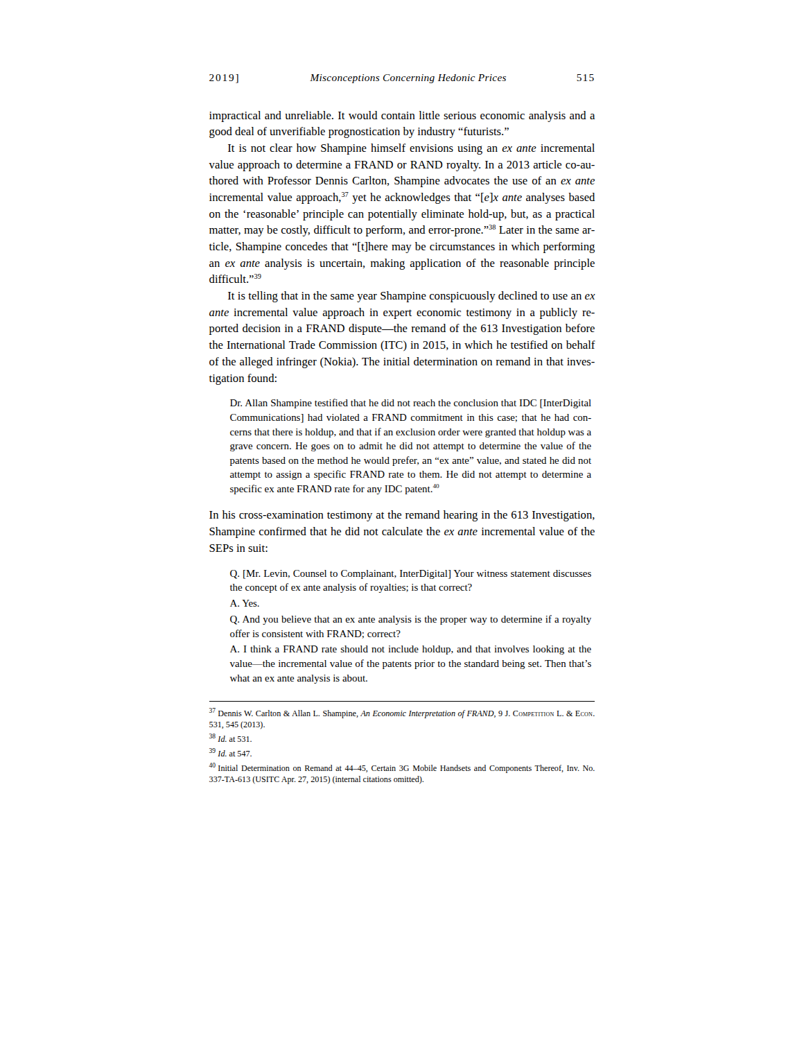2019] Misconceptions Concerning Hedonic Prices 515
impractical and unreliable. It would contain little serious economic analysis and a good deal of unverifiable prognostication by industry “futurists.”
It is not clear how Shampine himself envisions using an ex ante incremental value approach to determine a FRAND or RAND royalty. In a 2013 article co-authored with Professor Dennis Carlton, Shampine advocates the use of an ex ante incremental value approach,37 yet he acknowledges that “[e]x ante analyses based on the ‘reasonable’ principle can potentially eliminate hold-up, but, as a practical matter, may be costly, difficult to perform, and error-prone.”38 Later in the same article, Shampine concedes that “[t]here may be circumstances in which performing an ex ante analysis is uncertain, making application of the reasonable principle difficult.”39
It is telling that in the same year Shampine conspicuously declined to use an ex ante incremental value approach in expert economic testimony in a publicly reported decision in a FRAND dispute—the remand of the 613 Investigation before the International Trade Commission (ITC) in 2015, in which he testified on behalf of the alleged infringer (Nokia). The initial determination on remand in that investigation found:
Dr. Allan Shampine testified that he did not reach the conclusion that IDC [InterDigital Communications] had violated a FRAND commitment in this case; that he had concerns that there is holdup, and that if an exclusion order were granted that holdup was a grave concern. He goes on to admit he did not attempt to determine the value of the patents based on the method he would prefer, an “ex ante” value, and stated he did not attempt to assign a specific FRAND rate to them. He did not attempt to determine a specific ex ante FRAND rate for any IDC patent.40
In his cross-examination testimony at the remand hearing in the 613 Investigation, Shampine confirmed that he did not calculate the ex ante incremental value of the SEPs in suit:
Q. [Mr. Levin, Counsel to Complainant, InterDigital] Your witness statement discusses the concept of ex ante analysis of royalties; is that correct?
A. Yes.
Q. And you believe that an ex ante analysis is the proper way to determine if a royalty offer is consistent with FRAND; correct?
A. I think a FRAND rate should not include holdup, and that involves looking at the value—the incremental value of the patents prior to the standard being set. Then that’s what an ex ante analysis is about.
37 Dennis W. Carlton & Allan L. Shampine, An Economic Interpretation of FRAND, 9 J. Competition L. & Econ. 531, 545 (2013).
38 Id. at 531.
39 Id. at 547.
40 Initial Determination on Remand at 44–45, Certain 3G Mobile Handsets and Components Thereof, Inv. No. 337-TA-613 (USITC Apr. 27, 2015) (internal citations omitted).